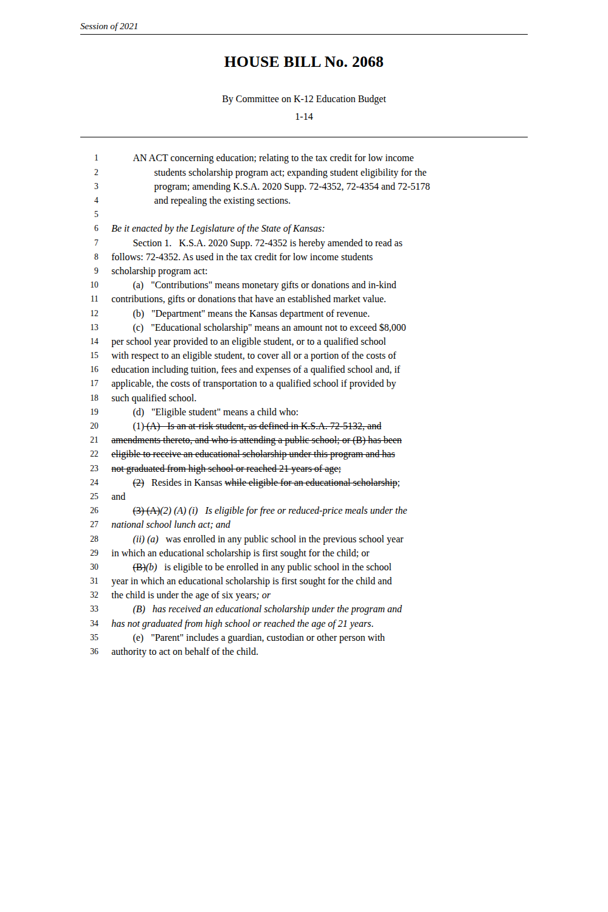Session of 2021
HOUSE BILL No. 2068
By Committee on K-12 Education Budget
1-14
AN ACT concerning education; relating to the tax credit for low income
students scholarship program act; expanding student eligibility for the
program; amending K.S.A. 2020 Supp. 72-4352, 72-4354 and 72-5178
and repealing the existing sections.
Be it enacted by the Legislature of the State of Kansas:
Section 1. K.S.A. 2020 Supp. 72-4352 is hereby amended to read as
follows: 72-4352. As used in the tax credit for low income students
scholarship program act:
(a) "Contributions" means monetary gifts or donations and in-kind
contributions, gifts or donations that have an established market value.
(b) "Department" means the Kansas department of revenue.
(c) "Educational scholarship" means an amount not to exceed $8,000
per school year provided to an eligible student, or to a qualified school
with respect to an eligible student, to cover all or a portion of the costs of
education including tuition, fees and expenses of a qualified school and, if
applicable, the costs of transportation to a qualified school if provided by
such qualified school.
(d) "Eligible student" means a child who:
(1) (A) Is an at-risk student, as defined in K.S.A. 72-5132, and
amendments thereto, and who is attending a public school; or (B) has been
eligible to receive an educational scholarship under this program and has
not graduated from high school or reached 21 years of age;
(2) Resides in Kansas while eligible for an educational scholarship;
and
(3) (A)(2) (A) (i) Is eligible for free or reduced-price meals under the
national school lunch act; and
(ii) (a) was enrolled in any public school in the previous school year
in which an educational scholarship is first sought for the child; or
(B)(b) is eligible to be enrolled in any public school in the school
year in which an educational scholarship is first sought for the child and
the child is under the age of six years; or
(B) has received an educational scholarship under the program and
has not graduated from high school or reached the age of 21 years.
(e) "Parent" includes a guardian, custodian or other person with
authority to act on behalf of the child.